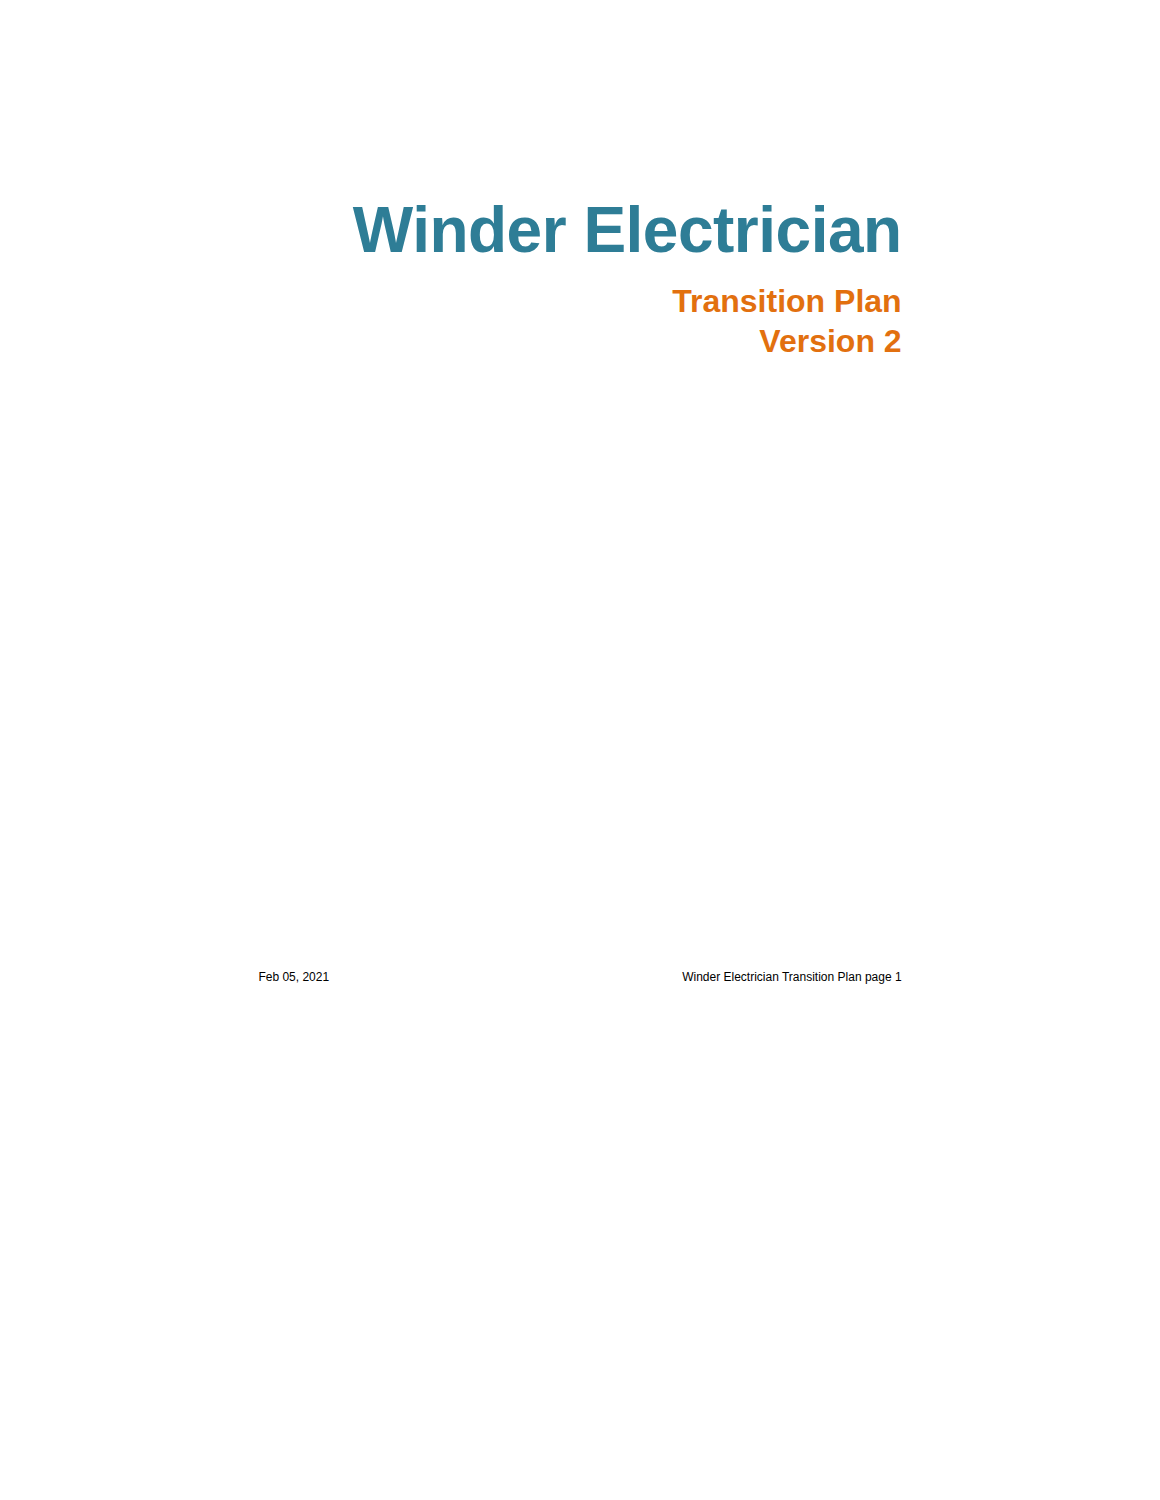Winder Electrician
Transition Plan
Version 2
Feb 05, 2021
Winder Electrician Transition Plan page 1